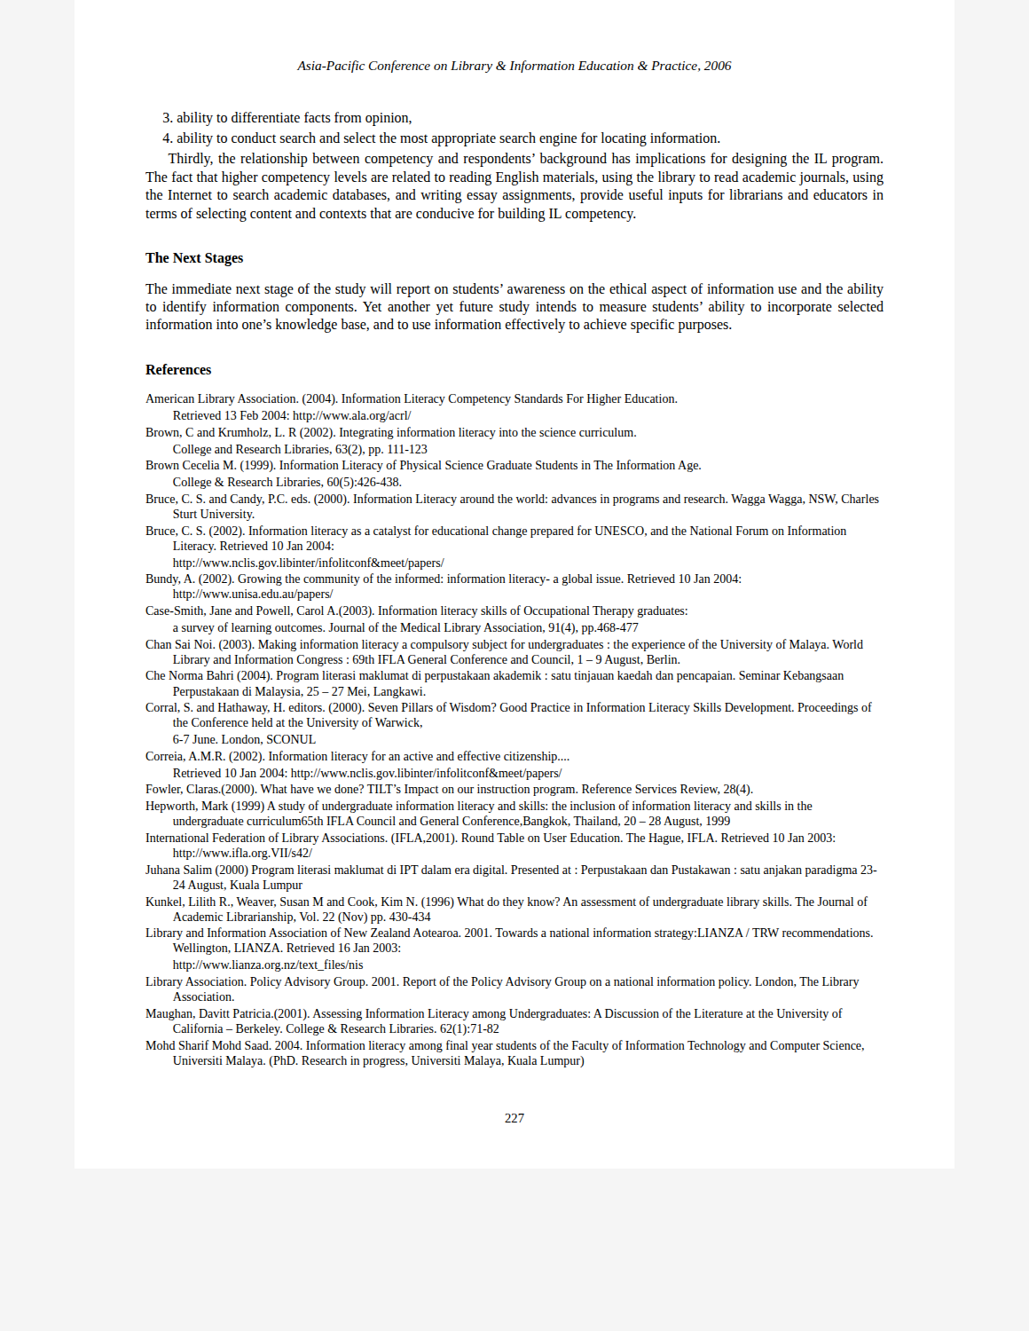Asia-Pacific Conference on Library & Information Education & Practice, 2006
ability to differentiate facts from opinion,
ability to conduct search and select the most appropriate search engine for locating information.
Thirdly, the relationship between competency and respondents’ background has implications for designing the IL program. The fact that higher competency levels are related to reading English materials, using the library to read academic journals, using the Internet to search academic databases, and writing essay assignments, provide useful inputs for librarians and educators in terms of selecting content and contexts that are conducive for building IL competency.
The Next Stages
The immediate next stage of the study will report on students’ awareness on the ethical aspect of information use and the ability to identify information components. Yet another yet future study intends to measure students’ ability to incorporate selected information into one’s knowledge base, and to use information effectively to achieve specific purposes.
References
American Library Association. (2004). Information Literacy Competency Standards For Higher Education.
Retrieved 13 Feb 2004: http://www.ala.org/acrl/
Brown, C and Krumholz, L. R (2002). Integrating information literacy into the science curriculum.
College and Research Libraries, 63(2), pp. 111-123
Brown Cecelia M. (1999). Information Literacy of Physical Science Graduate Students in The Information Age.
College & Research Libraries, 60(5):426-438.
Bruce, C. S. and Candy, P.C. eds. (2000). Information Literacy around the world: advances in programs and research. Wagga Wagga, NSW, Charles Sturt University.
Bruce, C. S. (2002). Information literacy as a catalyst for educational change prepared for UNESCO, and the National Forum on Information Literacy. Retrieved 10 Jan 2004:
http://www.nclis.gov.libinter/infolitconf&meet/papers/
Bundy, A. (2002). Growing the community of the informed: information literacy- a global issue. Retrieved 10 Jan 2004: http://www.unisa.edu.au/papers/
Case-Smith, Jane and Powell, Carol A.(2003). Information literacy skills of Occupational Therapy graduates:
a survey of learning outcomes. Journal of the Medical Library Association, 91(4), pp.468-477
Chan Sai Noi. (2003). Making information literacy a compulsory subject for undergraduates : the experience of the University of Malaya. World Library and Information Congress : 69th IFLA General Conference and Council, 1 – 9 August, Berlin.
Che Norma Bahri (2004). Program literasi maklumat di perpustakaan akademik : satu tinjauan kaedah dan pencapaian. Seminar Kebangsaan Perpustakaan di Malaysia, 25 – 27 Mei, Langkawi.
Corral, S. and Hathaway, H. editors. (2000). Seven Pillars of Wisdom? Good Practice in Information Literacy Skills Development. Proceedings of the Conference held at the University of Warwick,
6-7 June. London, SCONUL
Correia, A.M.R. (2002). Information literacy for an active and effective citizenship....
Retrieved 10 Jan 2004: http://www.nclis.gov.libinter/infolitconf&meet/papers/
Fowler, Claras.(2000). What have we done? TILT’s Impact on our instruction program. Reference Services Review, 28(4).
Hepworth, Mark (1999) A study of undergraduate information literacy and skills: the inclusion of information literacy and skills in the undergraduate curriculum65th IFLA Council and General Conference,Bangkok, Thailand, 20 – 28 August, 1999
International Federation of Library Associations. (IFLA,2001). Round Table on User Education. The Hague, IFLA. Retrieved 10 Jan 2003: http://www.ifla.org.VII/s42/
Juhana Salim (2000) Program literasi maklumat di IPT dalam era digital. Presented at : Perpustakaan dan Pustakawan : satu anjakan paradigma 23-24 August, Kuala Lumpur
Kunkel, Lilith R., Weaver, Susan M and Cook, Kim N. (1996) What do they know? An assessment of undergraduate library skills. The Journal of Academic Librarianship, Vol. 22 (Nov) pp. 430-434
Library and Information Association of New Zealand Aotearoa. 2001. Towards a national information strategy:LIANZA / TRW recommendations. Wellington, LIANZA. Retrieved 16 Jan 2003:
http://www.lianza.org.nz/text_files/nis
Library Association. Policy Advisory Group. 2001. Report of the Policy Advisory Group on a national information policy. London, The Library Association.
Maughan, Davitt Patricia.(2001). Assessing Information Literacy among Undergraduates: A Discussion of the Literature at the University of California – Berkeley. College & Research Libraries. 62(1):71-82
Mohd Sharif Mohd Saad. 2004. Information literacy among final year students of the Faculty of Information Technology and Computer Science, Universiti Malaya. (PhD. Research in progress, Universiti Malaya, Kuala Lumpur)
227